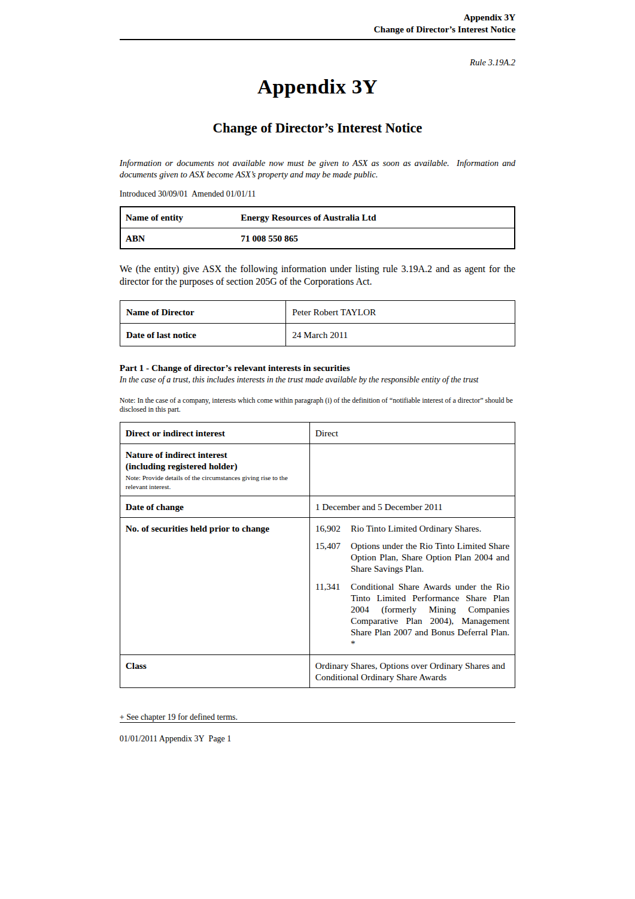Appendix 3Y
Change of Director’s Interest Notice
Rule 3.19A.2
Appendix 3Y
Change of Director’s Interest Notice
Information or documents not available now must be given to ASX as soon as available. Information and documents given to ASX become ASX’s property and may be made public.
Introduced 30/09/01 Amended 01/01/11
| Name of entity | Energy Resources of Australia Ltd |
| ABN | 71 008 550 865 |
We (the entity) give ASX the following information under listing rule 3.19A.2 and as agent for the director for the purposes of section 205G of the Corporations Act.
| Name of Director | Peter Robert TAYLOR |
| Date of last notice | 24 March 2011 |
Part 1 - Change of director’s relevant interests in securities
In the case of a trust, this includes interests in the trust made available by the responsible entity of the trust
Note: In the case of a company, interests which come within paragraph (i) of the definition of “notifiable interest of a director” should be disclosed in this part.
| Direct or indirect interest | Direct |
| Nature of indirect interest (including registered holder) Note: Provide details of the circumstances giving rise to the relevant interest. | |
| Date of change | 1 December and 5 December 2011 |
| No. of securities held prior to change | 16,902 Rio Tinto Limited Ordinary Shares. 15,407 Options under the Rio Tinto Limited Share Option Plan, Share Option Plan 2004 and Share Savings Plan. 11,341 Conditional Share Awards under the Rio Tinto Limited Performance Share Plan 2004 (formerly Mining Companies Comparative Plan 2004), Management Share Plan 2007 and Bonus Deferral Plan. * |
| Class | Ordinary Shares, Options over Ordinary Shares and Conditional Ordinary Share Awards |
+ See chapter 19 for defined terms.
01/01/2011 Appendix 3Y Page 1